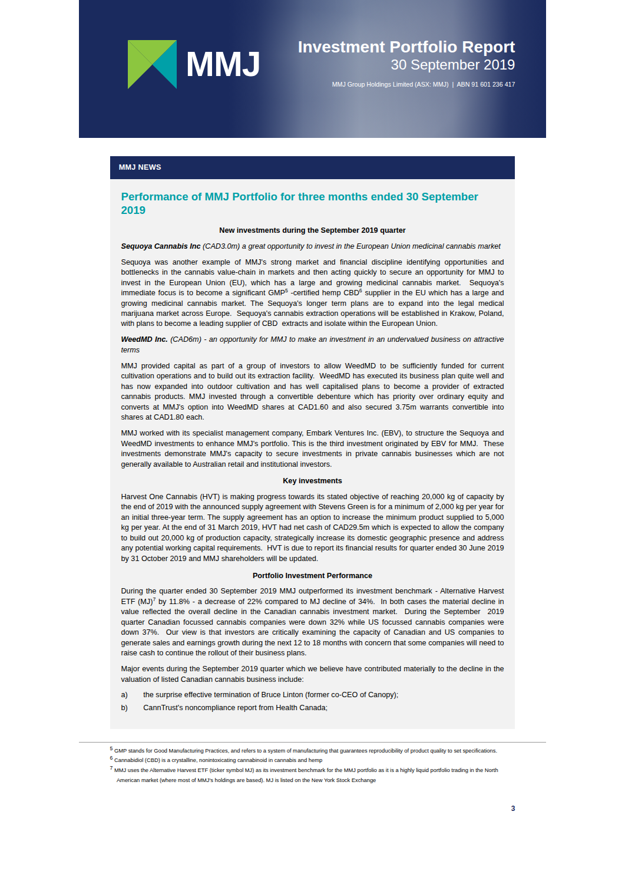MMJ
Investment Portfolio Report
30 September 2019
MMJ Group Holdings Limited (ASX: MMJ) | ABN 91 601 236 417
MMJ NEWS
Performance of MMJ Portfolio for three months ended 30 September 2019
New investments during the September 2019 quarter
Sequoya Cannabis Inc (CAD3.0m) a great opportunity to invest in the European Union medicinal cannabis market
Sequoya was another example of MMJ's strong market and financial discipline identifying opportunities and bottlenecks in the cannabis value-chain in markets and then acting quickly to secure an opportunity for MMJ to invest in the European Union (EU), which has a large and growing medicinal cannabis market. Sequoya's immediate focus is to become a significant GMP5 -certified hemp CBD6 supplier in the EU which has a large and growing medicinal cannabis market. The Sequoya's longer term plans are to expand into the legal medical marijuana market across Europe. Sequoya's cannabis extraction operations will be established in Krakow, Poland, with plans to become a leading supplier of CBD extracts and isolate within the European Union.
WeedMD Inc. (CAD6m) - an opportunity for MMJ to make an investment in an undervalued business on attractive terms
MMJ provided capital as part of a group of investors to allow WeedMD to be sufficiently funded for current cultivation operations and to build out its extraction facility. WeedMD has executed its business plan quite well and has now expanded into outdoor cultivation and has well capitalised plans to become a provider of extracted cannabis products. MMJ invested through a convertible debenture which has priority over ordinary equity and converts at MMJ's option into WeedMD shares at CAD1.60 and also secured 3.75m warrants convertible into shares at CAD1.80 each.
MMJ worked with its specialist management company, Embark Ventures Inc. (EBV), to structure the Sequoya and WeedMD investments to enhance MMJ's portfolio. This is the third investment originated by EBV for MMJ. These investments demonstrate MMJ's capacity to secure investments in private cannabis businesses which are not generally available to Australian retail and institutional investors.
Key investments
Harvest One Cannabis (HVT) is making progress towards its stated objective of reaching 20,000 kg of capacity by the end of 2019 with the announced supply agreement with Stevens Green is for a minimum of 2,000 kg per year for an initial three-year term. The supply agreement has an option to increase the minimum product supplied to 5,000 kg per year. At the end of 31 March 2019, HVT had net cash of CAD29.5m which is expected to allow the company to build out 20,000 kg of production capacity, strategically increase its domestic geographic presence and address any potential working capital requirements. HVT is due to report its financial results for quarter ended 30 June 2019 by 31 October 2019 and MMJ shareholders will be updated.
Portfolio Investment Performance
During the quarter ended 30 September 2019 MMJ outperformed its investment benchmark - Alternative Harvest ETF (MJ)7 by 11.8% - a decrease of 22% compared to MJ decline of 34%. In both cases the material decline in value reflected the overall decline in the Canadian cannabis investment market. During the September 2019 quarter Canadian focussed cannabis companies were down 32% while US focussed cannabis companies were down 37%. Our view is that investors are critically examining the capacity of Canadian and US companies to generate sales and earnings growth during the next 12 to 18 months with concern that some companies will need to raise cash to continue the rollout of their business plans.
Major events during the September 2019 quarter which we believe have contributed materially to the decline in the valuation of listed Canadian cannabis business include:
a) the surprise effective termination of Bruce Linton (former co-CEO of Canopy);
b) CannTrust's noncompliance report from Health Canada;
5 GMP stands for Good Manufacturing Practices, and refers to a system of manufacturing that guarantees reproducibility of product quality to set specifications.
6 Cannabidiol (CBD) is a crystalline, nonintoxicating cannabinoid in cannabis and hemp
7 MMJ uses the Alternative Harvest ETF (ticker symbol MJ) as its investment benchmark for the MMJ portfolio as it is a highly liquid portfolio trading in the North
American market (where most of MMJ's holdings are based). MJ is listed on the New York Stock Exchange
3